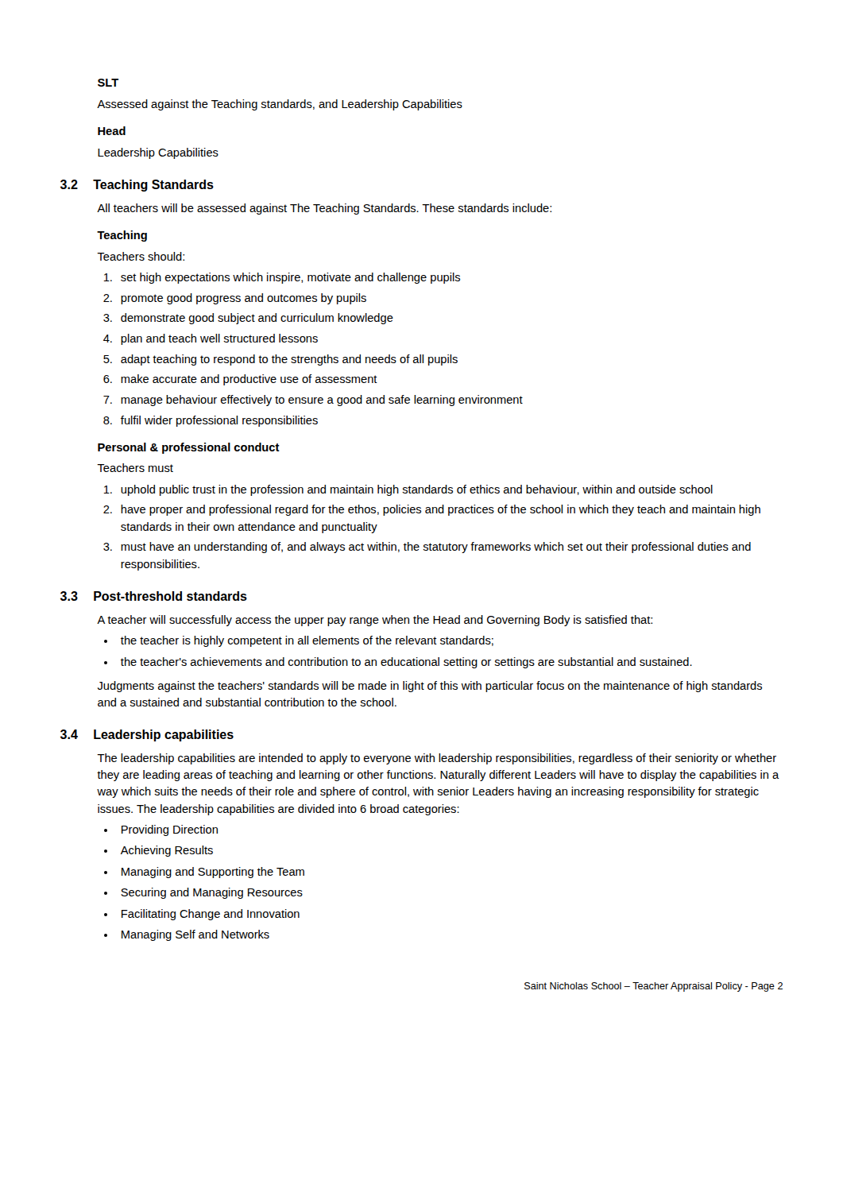SLT
Assessed against the Teaching standards, and Leadership Capabilities
Head
Leadership Capabilities
3.2 Teaching Standards
All teachers will be assessed against The Teaching Standards. These standards include:
Teaching
Teachers should:
set high expectations which inspire, motivate and challenge pupils
promote good progress and outcomes by pupils
demonstrate good subject and curriculum knowledge
plan and teach well structured lessons
adapt teaching to respond to the strengths and needs of all pupils
make accurate and productive use of assessment
manage behaviour effectively to ensure a good and safe learning environment
fulfil wider professional responsibilities
Personal & professional conduct
Teachers must
uphold public trust in the profession and maintain high standards of ethics and behaviour, within and outside school
have proper and professional regard for the ethos, policies and practices of the school in which they teach and maintain high standards in their own attendance and punctuality
must have an understanding of, and always act within, the statutory frameworks which set out their professional duties and responsibilities.
3.3 Post-threshold standards
A teacher will successfully access the upper pay range when the Head and Governing Body is satisfied that:
the teacher is highly competent in all elements of the relevant standards;
the teacher's achievements and contribution to an educational setting or settings are substantial and sustained.
Judgments against the teachers' standards will be made in light of this with particular focus on the maintenance of high standards and a sustained and substantial contribution to the school.
3.4 Leadership capabilities
The leadership capabilities are intended to apply to everyone with leadership responsibilities, regardless of their seniority or whether they are leading areas of teaching and learning or other functions. Naturally different Leaders will have to display the capabilities in a way which suits the needs of their role and sphere of control, with senior Leaders having an increasing responsibility for strategic issues. The leadership capabilities are divided into 6 broad categories:
Providing Direction
Achieving Results
Managing and Supporting the Team
Securing and Managing Resources
Facilitating Change and Innovation
Managing Self and Networks
Saint Nicholas School – Teacher Appraisal Policy - Page 2